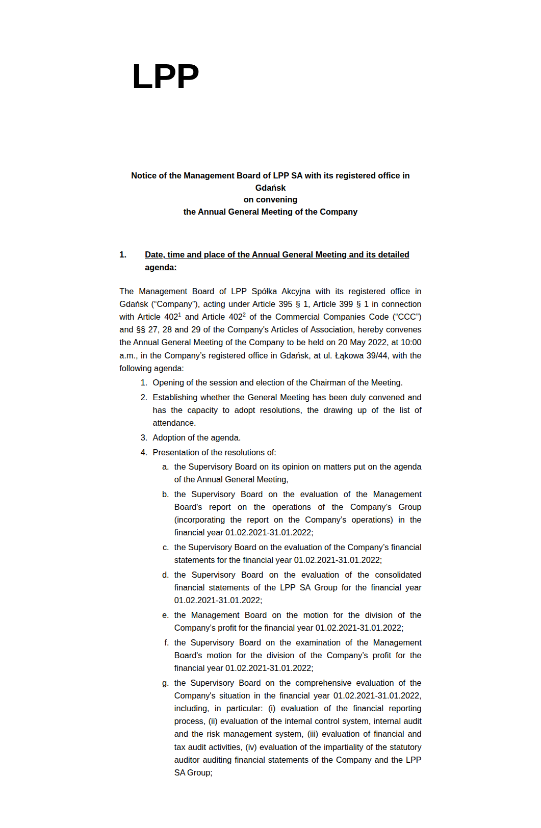LPP
Notice of the Management Board of LPP SA with its registered office in Gdańsk
on convening
the Annual General Meeting of the Company
1. Date, time and place of the Annual General Meeting and its detailed agenda:
The Management Board of LPP Spółka Akcyjna with its registered office in Gdańsk (“Company”), acting under Article 395 § 1, Article 399 § 1 in connection with Article 4021 and Article 4022 of the Commercial Companies Code (“CCC”) and §§ 27, 28 and 29 of the Company's Articles of Association, hereby convenes the Annual General Meeting of the Company to be held on 20 May 2022, at 10:00 a.m., in the Company’s registered office in Gdańsk, at ul. Łąkowa 39/44, with the following agenda:
Opening of the session and election of the Chairman of the Meeting.
Establishing whether the General Meeting has been duly convened and has the capacity to adopt resolutions, the drawing up of the list of attendance.
Adoption of the agenda.
Presentation of the resolutions of:
the Supervisory Board on its opinion on matters put on the agenda of the Annual General Meeting,
the Supervisory Board on the evaluation of the Management Board's report on the operations of the Company’s Group (incorporating the report on the Company’s operations) in the financial year 01.02.2021-31.01.2022;
the Supervisory Board on the evaluation of the Company’s financial statements for the financial year 01.02.2021-31.01.2022;
the Supervisory Board on the evaluation of the consolidated financial statements of the LPP SA Group for the financial year 01.02.2021-31.01.2022;
the Management Board on the motion for the division of the Company’s profit for the financial year 01.02.2021-31.01.2022;
the Supervisory Board on the examination of the Management Board's motion for the division of the Company’s profit for the financial year 01.02.2021-31.01.2022;
the Supervisory Board on the comprehensive evaluation of the Company's situation in the financial year 01.02.2021-31.01.2022, including, in particular: (i) evaluation of the financial reporting process, (ii) evaluation of the internal control system, internal audit and the risk management system, (iii) evaluation of financial and tax audit activities, (iv) evaluation of the impartiality of the statutory auditor auditing financial statements of the Company and the LPP SA Group;